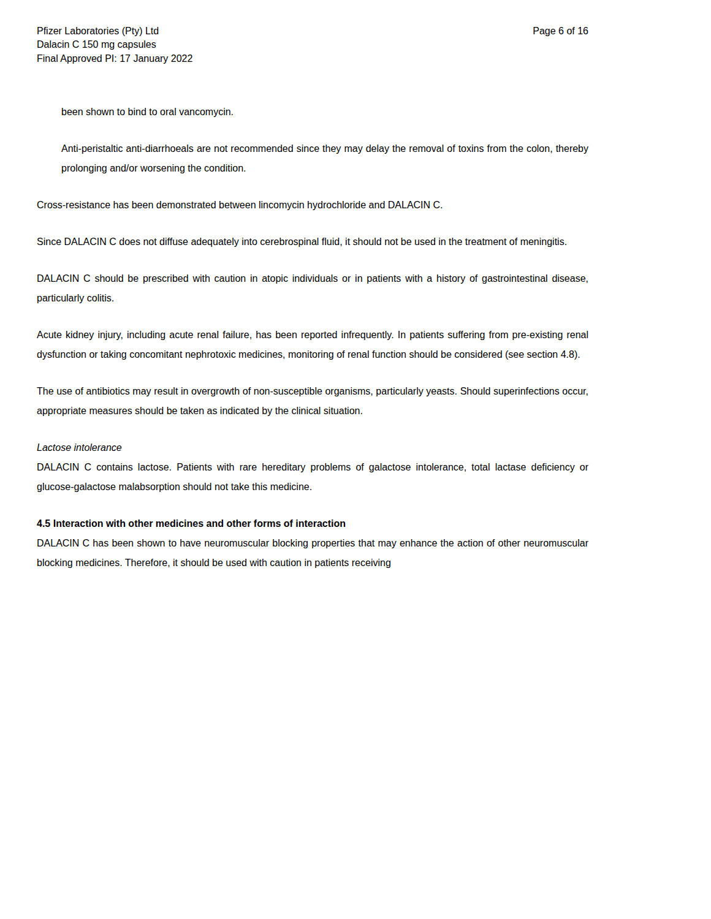Pfizer Laboratories (Pty) Ltd
Dalacin C 150 mg capsules
Final Approved PI: 17 January 2022
Page 6 of 16
been shown to bind to oral vancomycin.
Anti-peristaltic anti-diarrhoeals are not recommended since they may delay the removal of toxins from the colon, thereby prolonging and/or worsening the condition.
Cross-resistance has been demonstrated between lincomycin hydrochloride and DALACIN C.
Since DALACIN C does not diffuse adequately into cerebrospinal fluid, it should not be used in the treatment of meningitis.
DALACIN C should be prescribed with caution in atopic individuals or in patients with a history of gastrointestinal disease, particularly colitis.
Acute kidney injury, including acute renal failure, has been reported infrequently. In patients suffering from pre-existing renal dysfunction or taking concomitant nephrotoxic medicines, monitoring of renal function should be considered (see section 4.8).
The use of antibiotics may result in overgrowth of non-susceptible organisms, particularly yeasts. Should superinfections occur, appropriate measures should be taken as indicated by the clinical situation.
Lactose intolerance
DALACIN C contains lactose. Patients with rare hereditary problems of galactose intolerance, total lactase deficiency or glucose-galactose malabsorption should not take this medicine.
4.5 Interaction with other medicines and other forms of interaction
DALACIN C has been shown to have neuromuscular blocking properties that may enhance the action of other neuromuscular blocking medicines. Therefore, it should be used with caution in patients receiving